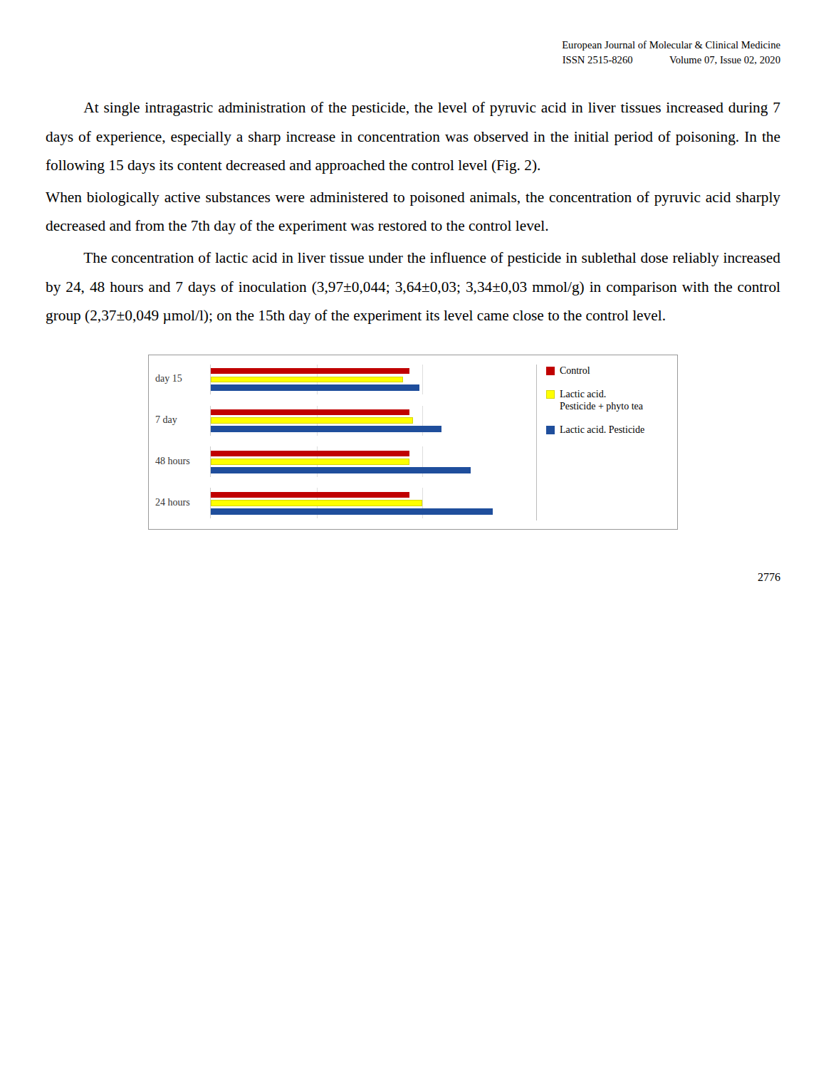European Journal of Molecular & Clinical Medicine ISSN 2515-8260 Volume 07, Issue 02, 2020
At single intragastric administration of the pesticide, the level of pyruvic acid in liver tissues increased during 7 days of experience, especially a sharp increase in concentration was observed in the initial period of poisoning. In the following 15 days its content decreased and approached the control level (Fig. 2).
When biologically active substances were administered to poisoned animals, the concentration of pyruvic acid sharply decreased and from the 7th day of the experiment was restored to the control level.
The concentration of lactic acid in liver tissue under the influence of pesticide in sublethal dose reliably increased by 24, 48 hours and 7 days of inoculation (3,97±0,044; 3,64±0,03; 3,34±0,03 mmol/g) in comparison with the control group (2,37±0,049 µmol/l); on the 15th day of the experiment its level came close to the control level.
day 15
7 day
48 hours
24 hours
Control
Lactic acid.
Pesticide + phyto tea
Lactic acid. Pesticide
2776